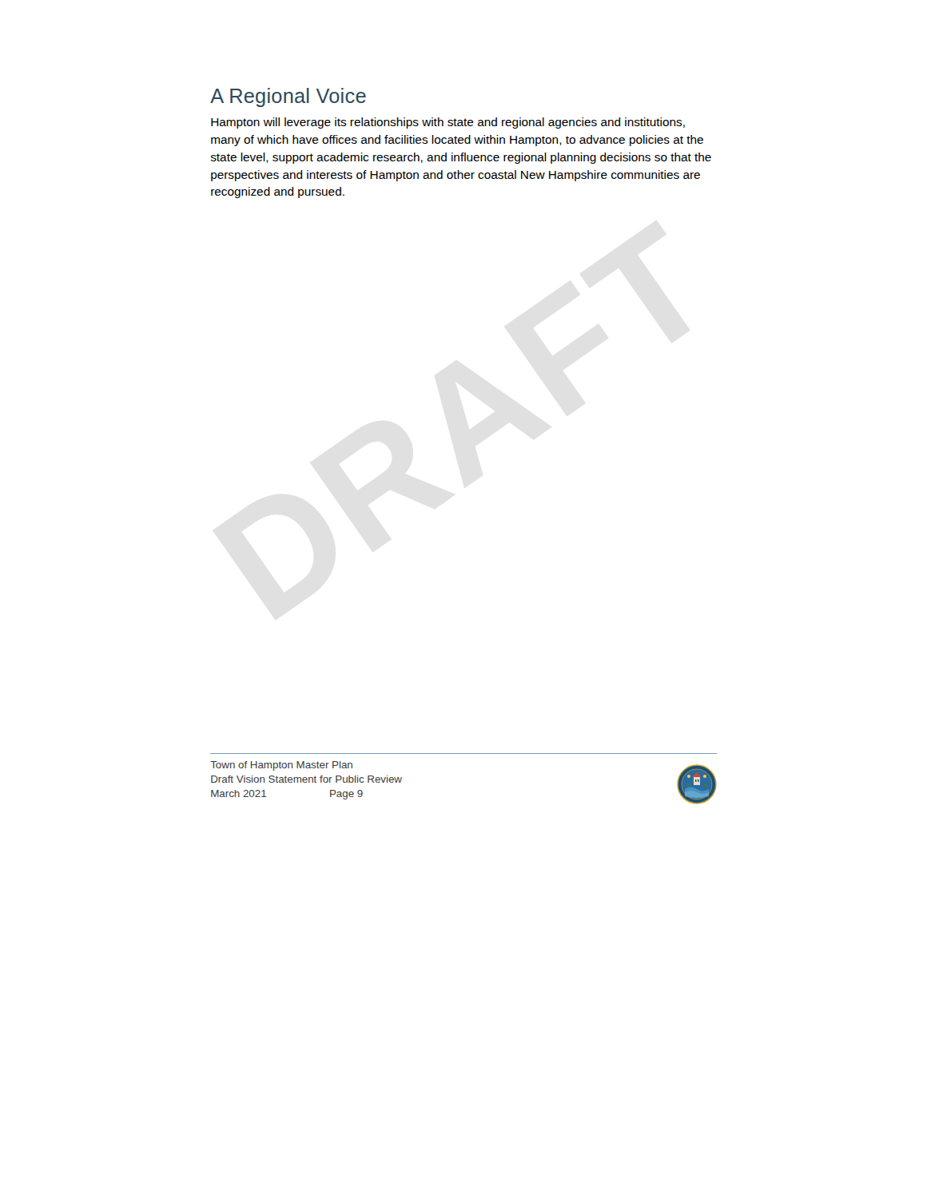DRAFT
A Regional Voice
Hampton will leverage its relationships with state and regional agencies and institutions, many of which have offices and facilities located within Hampton, to advance policies at the state level, support academic research, and influence regional planning decisions so that the perspectives and interests of Hampton and other coastal New Hampshire communities are recognized and pursued.
Town of Hampton Master Plan
Draft Vision Statement for Public Review
March 2021 Page 9